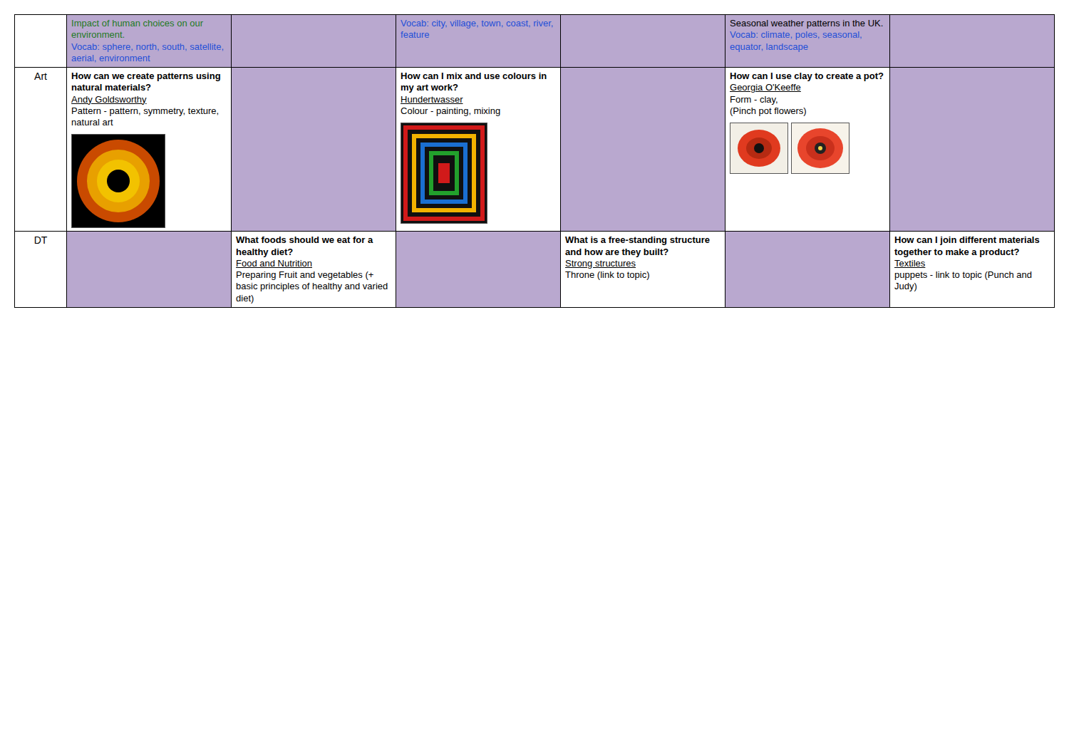| | Impact of human choices on our environment. Vocab: sphere, north, south, satellite, aerial, environment | | Vocab: city, village, town, coast, river, feature | | Seasonal weather patterns in the UK. Vocab: climate, poles, seasonal, equator, landscape | |
| Art | How can we create patterns using natural materials? Andy Goldsworthy Pattern - pattern, symmetry, texture, natural art | | How can I mix and use colours in my art work? Hundertwasser Colour - painting, mixing | | How can I use clay to create a pot? Georgia O'Keeffe Form - clay, (Pinch pot flowers) | |
| DT | | What foods should we eat for a healthy diet? Food and Nutrition Preparing Fruit and vegetables (+ basic principles of healthy and varied diet) | | What is a free-standing structure and how are they built? Strong structures Throne (link to topic) | | How can I join different materials together to make a product? Textiles puppets - link to topic (Punch and Judy) |